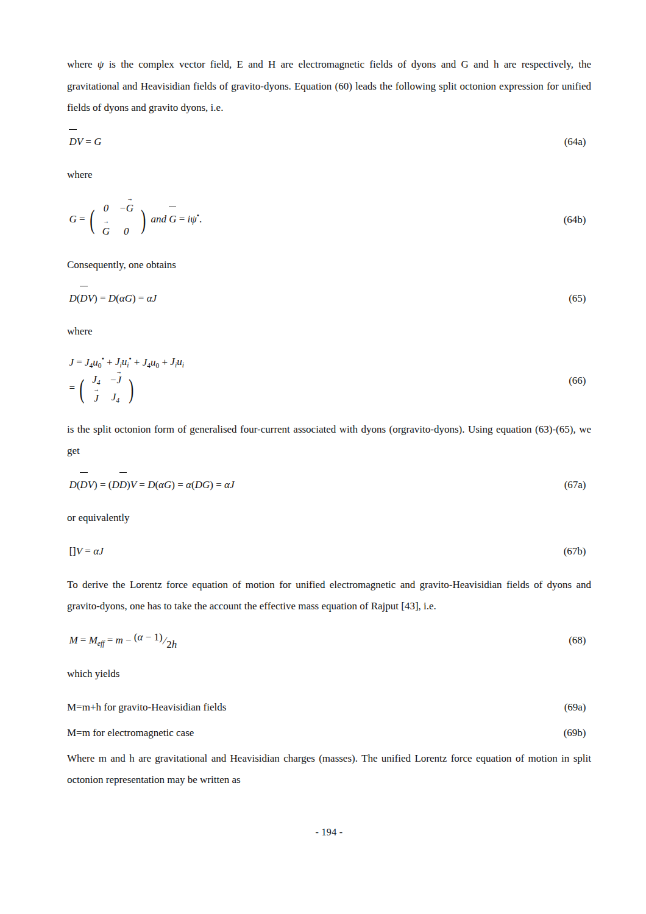where ψ is the complex vector field, E and H are electromagnetic fields of dyons and G and h are respectively, the gravitational and Heavisidian fields of gravito-dyons. Equation (60) leads the following split octonion expression for unified fields of dyons and gravito dyons, i.e.
DV = G
(64a)
where
G = (
| 0 | − G |
| G | 0 |
) and G = iψ•.
(64b)
Consequently, one obtains
D(DV) = D(αG) = αJ
(65)
where
J = J4u0• + Jiui• + J4u0 + Jiui = (
| J 4 | − J |
| J | J 4 |
)
(66)
is the split octonion form of generalised four-current associated with dyons (orgravito-dyons). Using equation (63)-(65), we get
D(DV) = (DD)V = D(αG) = α(DG) = αJ
(67a)
or equivalently
[]V = αJ
(67b)
To derive the Lorentz force equation of motion for unified electromagnetic and gravito-Heavisidian fields of dyons and gravito-dyons, one has to take the account the effective mass equation of Rajput [43], i.e.
M = Meff = m − (α − 1)/2h
(68)
which yields
M=m+h for gravito-Heavisidian fields
(69a)
M=m for electromagnetic case
(69b)
Where m and h are gravitational and Heavisidian charges (masses). The unified Lorentz force equation of motion in split octonion representation may be written as
- 194 -